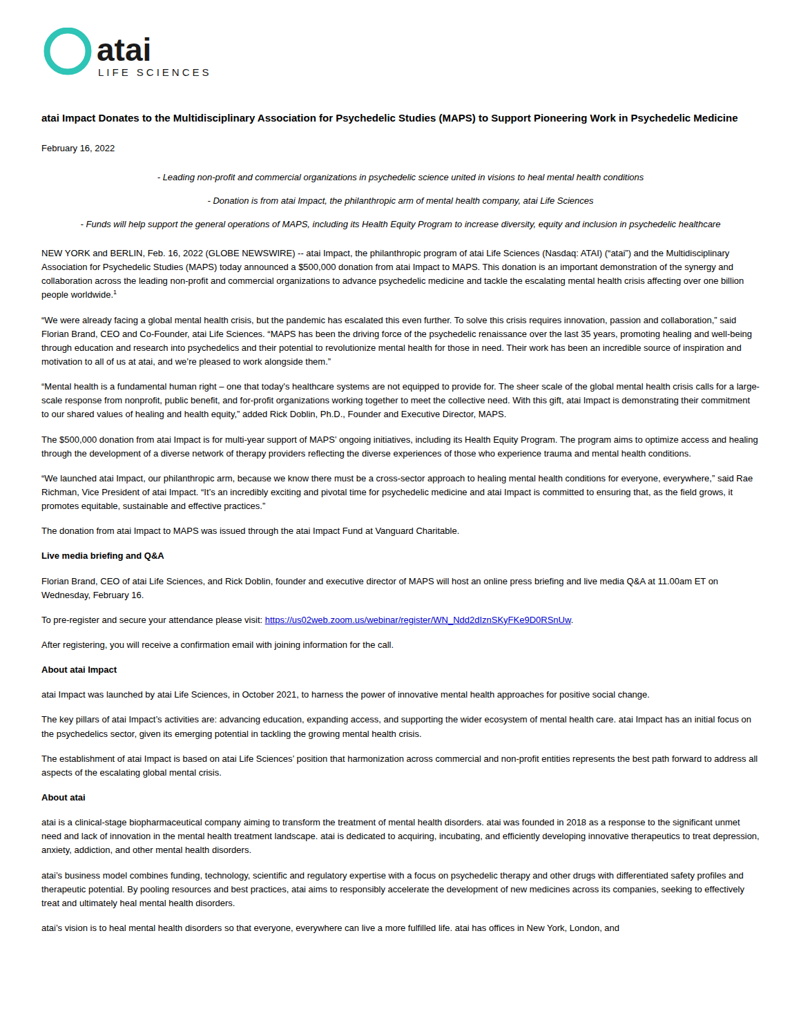atai LIFE SCIENCES
atai Impact Donates to the Multidisciplinary Association for Psychedelic Studies (MAPS) to Support Pioneering Work in Psychedelic Medicine
February 16, 2022
- Leading non-profit and commercial organizations in psychedelic science united in visions to heal mental health conditions
- Donation is from atai Impact, the philanthropic arm of mental health company, atai Life Sciences
- Funds will help support the general operations of MAPS, including its Health Equity Program to increase diversity, equity and inclusion in psychedelic healthcare
NEW YORK and BERLIN, Feb. 16, 2022 (GLOBE NEWSWIRE) -- atai Impact, the philanthropic program of atai Life Sciences (Nasdaq: ATAI) (“atai”) and the Multidisciplinary Association for Psychedelic Studies (MAPS) today announced a $500,000 donation from atai Impact to MAPS. This donation is an important demonstration of the synergy and collaboration across the leading non-profit and commercial organizations to advance psychedelic medicine and tackle the escalating mental health crisis affecting over one billion people worldwide.1
“We were already facing a global mental health crisis, but the pandemic has escalated this even further. To solve this crisis requires innovation, passion and collaboration,” said Florian Brand, CEO and Co-Founder, atai Life Sciences. “MAPS has been the driving force of the psychedelic renaissance over the last 35 years, promoting healing and well-being through education and research into psychedelics and their potential to revolutionize mental health for those in need. Their work has been an incredible source of inspiration and motivation to all of us at atai, and we’re pleased to work alongside them.”
“Mental health is a fundamental human right – one that today's healthcare systems are not equipped to provide for. The sheer scale of the global mental health crisis calls for a large-scale response from nonprofit, public benefit, and for-profit organizations working together to meet the collective need. With this gift, atai Impact is demonstrating their commitment to our shared values of healing and health equity,” added Rick Doblin, Ph.D., Founder and Executive Director, MAPS.
The $500,000 donation from atai Impact is for multi-year support of MAPS’ ongoing initiatives, including its Health Equity Program. The program aims to optimize access and healing through the development of a diverse network of therapy providers reflecting the diverse experiences of those who experience trauma and mental health conditions.
“We launched atai Impact, our philanthropic arm, because we know there must be a cross-sector approach to healing mental health conditions for everyone, everywhere,” said Rae Richman, Vice President of atai Impact. “It’s an incredibly exciting and pivotal time for psychedelic medicine and atai Impact is committed to ensuring that, as the field grows, it promotes equitable, sustainable and effective practices.”
The donation from atai Impact to MAPS was issued through the atai Impact Fund at Vanguard Charitable.
Live media briefing and Q&A
Florian Brand, CEO of atai Life Sciences, and Rick Doblin, founder and executive director of MAPS will host an online press briefing and live media Q&A at 11.00am ET on Wednesday, February 16.
To pre-register and secure your attendance please visit: https://us02web.zoom.us/webinar/register/WN_Ndd2dIznSKyFKe9D0RSnUw.
After registering, you will receive a confirmation email with joining information for the call.
About atai Impact
atai Impact was launched by atai Life Sciences, in October 2021, to harness the power of innovative mental health approaches for positive social change.
The key pillars of atai Impact’s activities are: advancing education, expanding access, and supporting the wider ecosystem of mental health care. atai Impact has an initial focus on the psychedelics sector, given its emerging potential in tackling the growing mental health crisis.
The establishment of atai Impact is based on atai Life Sciences’ position that harmonization across commercial and non-profit entities represents the best path forward to address all aspects of the escalating global mental crisis.
About atai
atai is a clinical-stage biopharmaceutical company aiming to transform the treatment of mental health disorders. atai was founded in 2018 as a response to the significant unmet need and lack of innovation in the mental health treatment landscape. atai is dedicated to acquiring, incubating, and efficiently developing innovative therapeutics to treat depression, anxiety, addiction, and other mental health disorders.
atai’s business model combines funding, technology, scientific and regulatory expertise with a focus on psychedelic therapy and other drugs with differentiated safety profiles and therapeutic potential. By pooling resources and best practices, atai aims to responsibly accelerate the development of new medicines across its companies, seeking to effectively treat and ultimately heal mental health disorders.
atai’s vision is to heal mental health disorders so that everyone, everywhere can live a more fulfilled life. atai has offices in New York, London, and